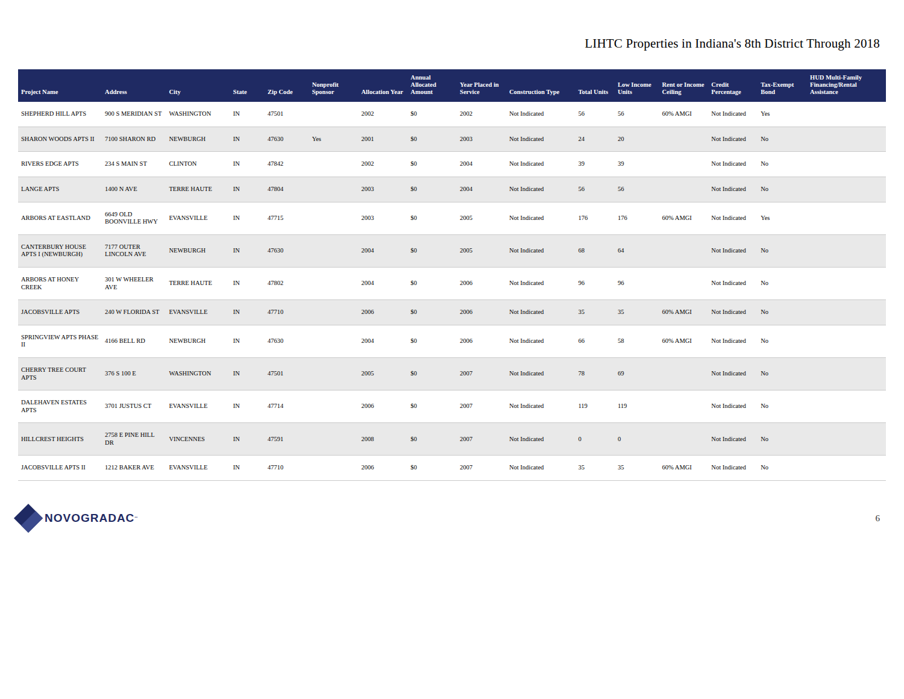LIHTC Properties in Indiana's 8th District Through 2018
| Project Name | Address | City | State | Zip Code | Nonprofit Sponsor | Allocation Year | Annual Allocated Amount | Year Placed in Service | Construction Type | Total Units | Low Income Units | Rent or Income Ceiling | Credit Percentage | Tax-Exempt Bond | HUD Multi-Family Financing/Rental Assistance |
| --- | --- | --- | --- | --- | --- | --- | --- | --- | --- | --- | --- | --- | --- | --- | --- |
| SHEPHERD HILL APTS | 900 S MERIDIAN ST | WASHINGTON | IN | 47501 | | 2002 | $0 | 2002 | Not Indicated | 56 | 56 | 60% AMGI | Not Indicated | Yes | |
| SHARON WOODS APTS II | 7100 SHARON RD | NEWBURGH | IN | 47630 | Yes | 2001 | $0 | 2003 | Not Indicated | 24 | 20 | | Not Indicated | No | |
| RIVERS EDGE APTS | 234 S MAIN ST | CLINTON | IN | 47842 | | 2002 | $0 | 2004 | Not Indicated | 39 | 39 | | Not Indicated | No | |
| LANGE APTS | 1400 N AVE | TERRE HAUTE | IN | 47804 | | 2003 | $0 | 2004 | Not Indicated | 56 | 56 | | Not Indicated | No | |
| ARBORS AT EASTLAND | 6649 OLD BOONVILLE HWY | EVANSVILLE | IN | 47715 | | 2003 | $0 | 2005 | Not Indicated | 176 | 176 | 60% AMGI | Not Indicated | Yes | |
| CANTERBURY HOUSE APTS I (NEWBURGH) | 7177 OUTER LINCOLN AVE | NEWBURGH | IN | 47630 | | 2004 | $0 | 2005 | Not Indicated | 68 | 64 | | Not Indicated | No | |
| ARBORS AT HONEY CREEK | 301 W WHEELER AVE | TERRE HAUTE | IN | 47802 | | 2004 | $0 | 2006 | Not Indicated | 96 | 96 | | Not Indicated | No | |
| JACOBSVILLE APTS | 240 W FLORIDA ST | EVANSVILLE | IN | 47710 | | 2006 | $0 | 2006 | Not Indicated | 35 | 35 | 60% AMGI | Not Indicated | No | |
| SPRINGVIEW APTS PHASE II | 4166 BELL RD | NEWBURGH | IN | 47630 | | 2004 | $0 | 2006 | Not Indicated | 66 | 58 | 60% AMGI | Not Indicated | No | |
| CHERRY TREE COURT APTS | 376 S 100 E | WASHINGTON | IN | 47501 | | 2005 | $0 | 2007 | Not Indicated | 78 | 69 | | Not Indicated | No | |
| DALEHAVEN ESTATES APTS | 3701 JUSTUS CT | EVANSVILLE | IN | 47714 | | 2006 | $0 | 2007 | Not Indicated | 119 | 119 | | Not Indicated | No | |
| HILLCREST HEIGHTS | 2758 E PINE HILL DR | VINCENNES | IN | 47591 | | 2008 | $0 | 2007 | Not Indicated | 0 | 0 | | Not Indicated | No | |
| JACOBSVILLE APTS II | 1212 BAKER AVE | EVANSVILLE | IN | 47710 | | 2006 | $0 | 2007 | Not Indicated | 35 | 35 | 60% AMGI | Not Indicated | No | |
NOVOGRADAC..
6